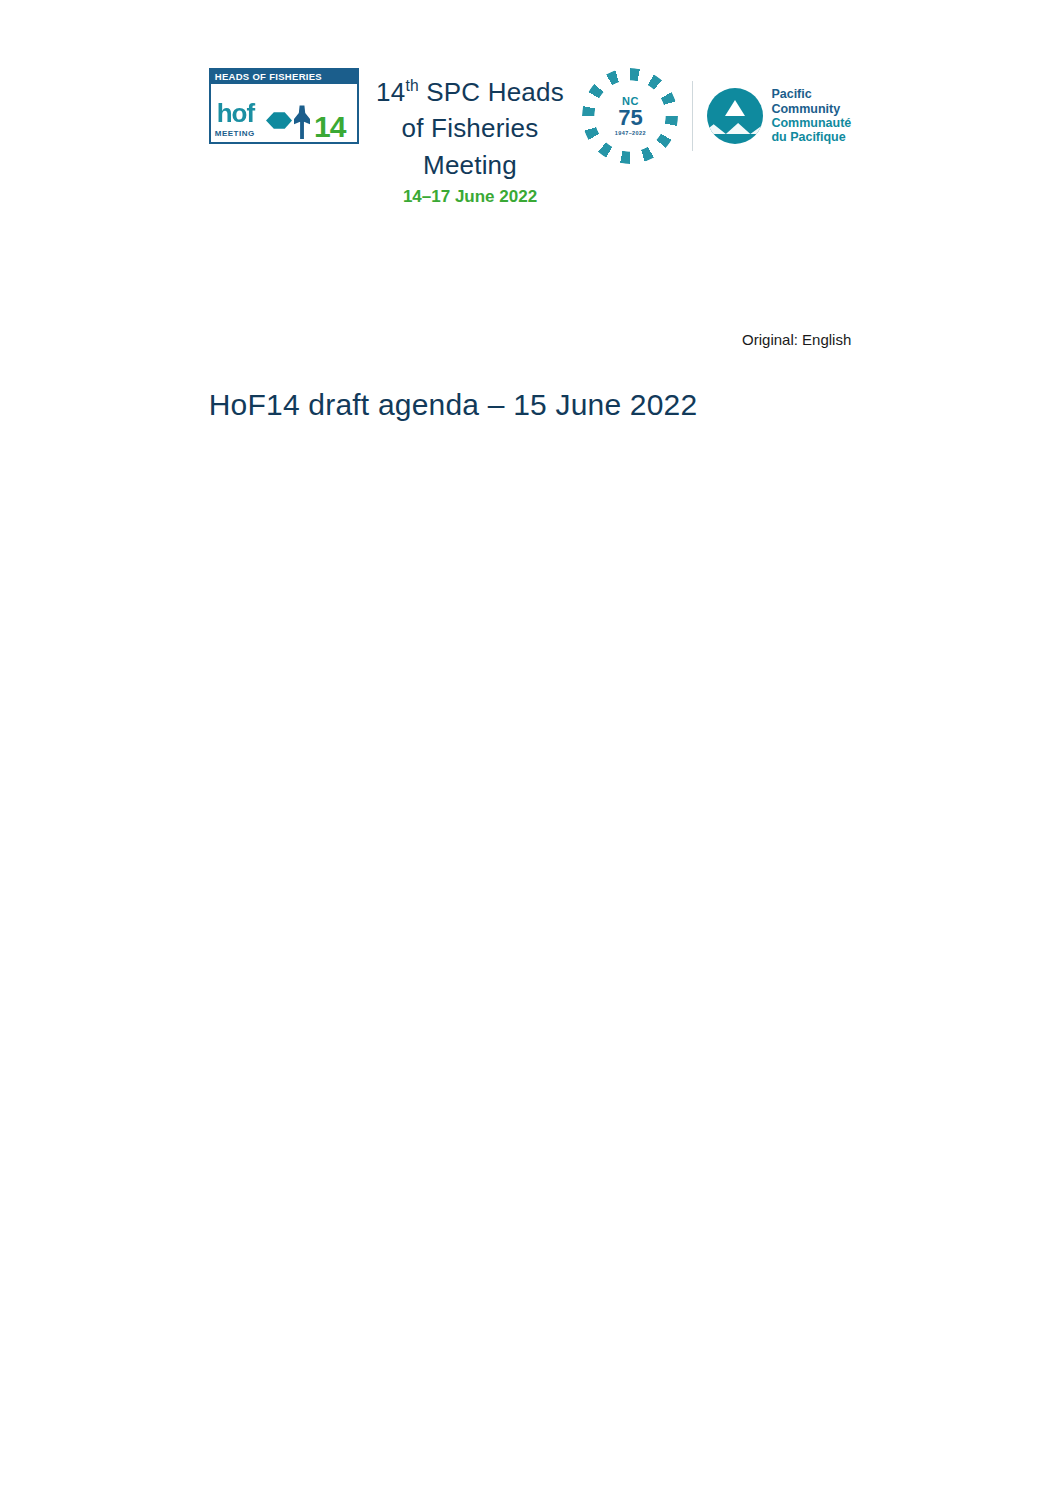HEADS OF FISHERIES
hof
MEETING
14
14th SPC Heads of Fisheries Meeting
14–17 June 2022
NC 75 1947–2022
Pacific
Community
Communauté
du Pacifique
Original: English
HoF14 draft agenda – 15 June 2022